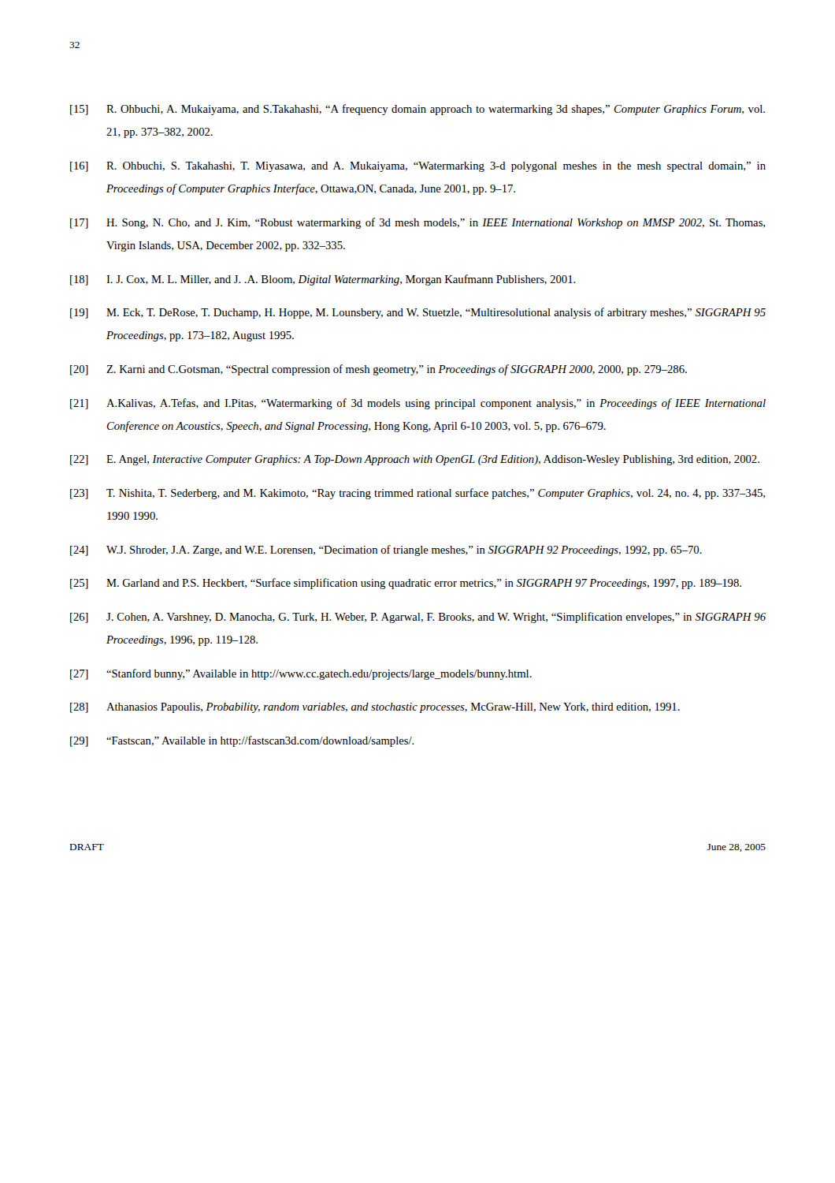32
[15] R. Ohbuchi, A. Mukaiyama, and S.Takahashi, “A frequency domain approach to watermarking 3d shapes,” Computer Graphics Forum, vol. 21, pp. 373–382, 2002.
[16] R. Ohbuchi, S. Takahashi, T. Miyasawa, and A. Mukaiyama, “Watermarking 3-d polygonal meshes in the mesh spectral domain,” in Proceedings of Computer Graphics Interface, Ottawa,ON, Canada, June 2001, pp. 9–17.
[17] H. Song, N. Cho, and J. Kim, “Robust watermarking of 3d mesh models,” in IEEE International Workshop on MMSP 2002, St. Thomas, Virgin Islands, USA, December 2002, pp. 332–335.
[18] I. J. Cox, M. L. Miller, and J. .A. Bloom, Digital Watermarking, Morgan Kaufmann Publishers, 2001.
[19] M. Eck, T. DeRose, T. Duchamp, H. Hoppe, M. Lounsbery, and W. Stuetzle, “Multiresolutional analysis of arbitrary meshes,” SIGGRAPH 95 Proceedings, pp. 173–182, August 1995.
[20] Z. Karni and C.Gotsman, “Spectral compression of mesh geometry,” in Proceedings of SIGGRAPH 2000, 2000, pp. 279–286.
[21] A.Kalivas, A.Tefas, and I.Pitas, “Watermarking of 3d models using principal component analysis,” in Proceedings of IEEE International Conference on Acoustics, Speech, and Signal Processing, Hong Kong, April 6-10 2003, vol. 5, pp. 676–679.
[22] E. Angel, Interactive Computer Graphics: A Top-Down Approach with OpenGL (3rd Edition), Addison-Wesley Publishing, 3rd edition, 2002.
[23] T. Nishita, T. Sederberg, and M. Kakimoto, “Ray tracing trimmed rational surface patches,” Computer Graphics, vol. 24, no. 4, pp. 337–345, 1990 1990.
[24] W.J. Shroder, J.A. Zarge, and W.E. Lorensen, “Decimation of triangle meshes,” in SIGGRAPH 92 Proceedings, 1992, pp. 65–70.
[25] M. Garland and P.S. Heckbert, “Surface simplification using quadratic error metrics,” in SIGGRAPH 97 Proceedings, 1997, pp. 189–198.
[26] J. Cohen, A. Varshney, D. Manocha, G. Turk, H. Weber, P. Agarwal, F. Brooks, and W. Wright, “Simplification envelopes,” in SIGGRAPH 96 Proceedings, 1996, pp. 119–128.
[27]“Stanford bunny,” Available in http://www.cc.gatech.edu/projects/large_models/bunny.html.
[28] Athanasios Papoulis, Probability, random variables, and stochastic processes, McGraw-Hill, New York, third edition, 1991.
[29]“Fastscan,” Available in http://fastscan3d.com/download/samples/.
DRAFT June 28, 2005